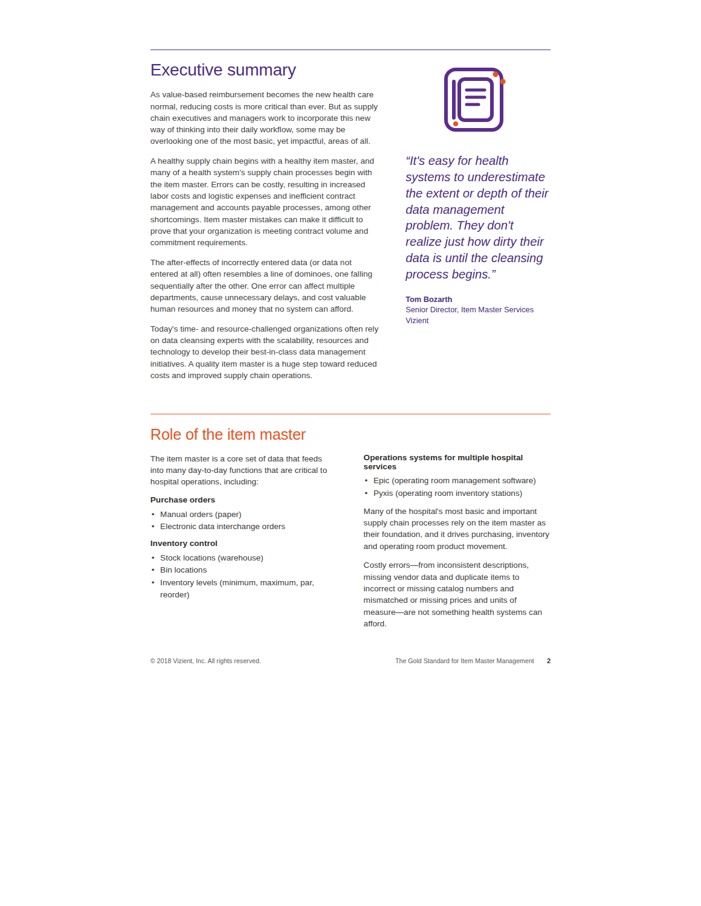Executive summary
As value-based reimbursement becomes the new health care normal, reducing costs is more critical than ever. But as supply chain executives and managers work to incorporate this new way of thinking into their daily workflow, some may be overlooking one of the most basic, yet impactful, areas of all.
A healthy supply chain begins with a healthy item master, and many of a health system's supply chain processes begin with the item master. Errors can be costly, resulting in increased labor costs and logistic expenses and inefficient contract management and accounts payable processes, among other shortcomings. Item master mistakes can make it difficult to prove that your organization is meeting contract volume and commitment requirements.
The after-effects of incorrectly entered data (or data not entered at all) often resembles a line of dominoes, one falling sequentially after the other. One error can affect multiple departments, cause unnecessary delays, and cost valuable human resources and money that no system can afford.
Today's time- and resource-challenged organizations often rely on data cleansing experts with the scalability, resources and technology to develop their best-in-class data management initiatives. A quality item master is a huge step toward reduced costs and improved supply chain operations.
“It's easy for health systems to underestimate the extent or depth of their data management problem. They don't realize just how dirty their data is until the cleansing process begins.”
Tom Bozarth
Senior Director, Item Master Services
Vizient
Role of the item master
The item master is a core set of data that feeds into many day-to-day functions that are critical to hospital operations, including:
Purchase orders
Manual orders (paper)
Electronic data interchange orders
Inventory control
Stock locations (warehouse)
Bin locations
Inventory levels (minimum, maximum, par, reorder)
Operations systems for multiple hospital services
Epic (operating room management software)
Pyxis (operating room inventory stations)
Many of the hospital's most basic and important supply chain processes rely on the item master as their foundation, and it drives purchasing, inventory and operating room product movement.
Costly errors—from inconsistent descriptions, missing vendor data and duplicate items to incorrect or missing catalog numbers and mismatched or missing prices and units of measure—are not something health systems can afford.
© 2018 Vizient, Inc. All rights reserved.
The Gold Standard for Item Master Management 2